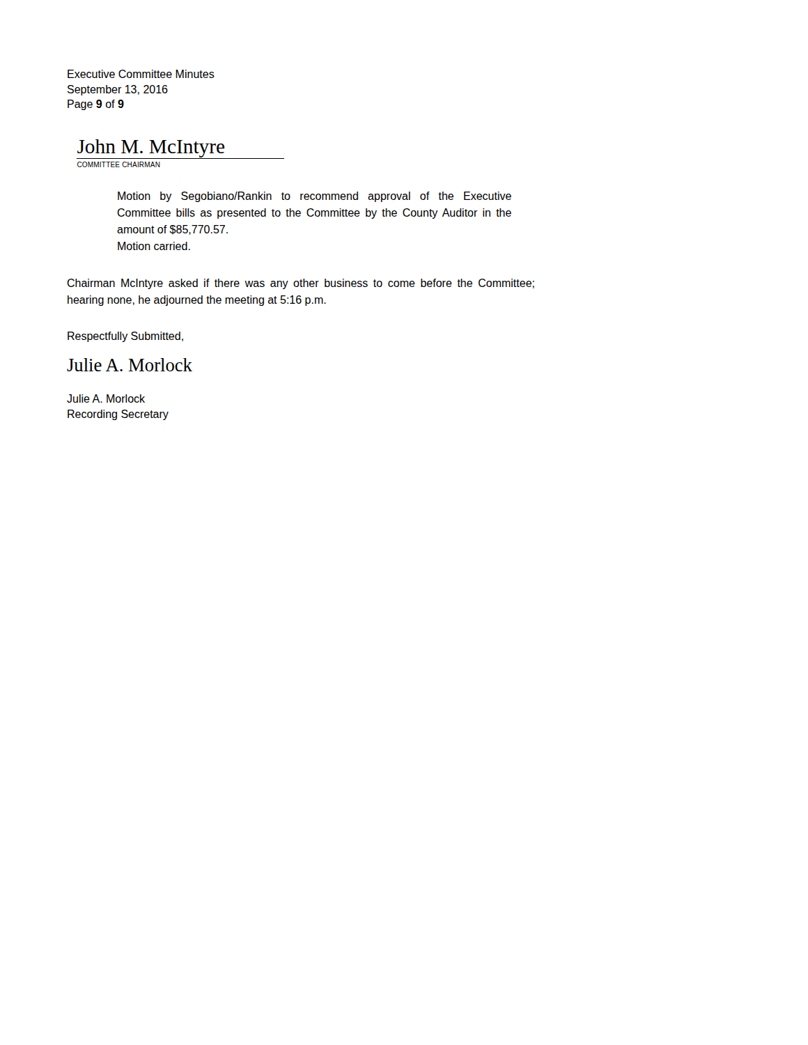Executive Committee Minutes
September 13, 2016
Page 9 of 9
John M. McIntyre
COMMITTEE CHAIRMAN
Motion by Segobiano/Rankin to recommend approval of the Executive Committee bills as presented to the Committee by the County Auditor in the amount of $85,770.57.
Motion carried.
Chairman McIntyre asked if there was any other business to come before the Committee; hearing none, he adjourned the meeting at 5:16 p.m.
Respectfully Submitted,
Julie A. Morlock
Julie A. Morlock
Recording Secretary